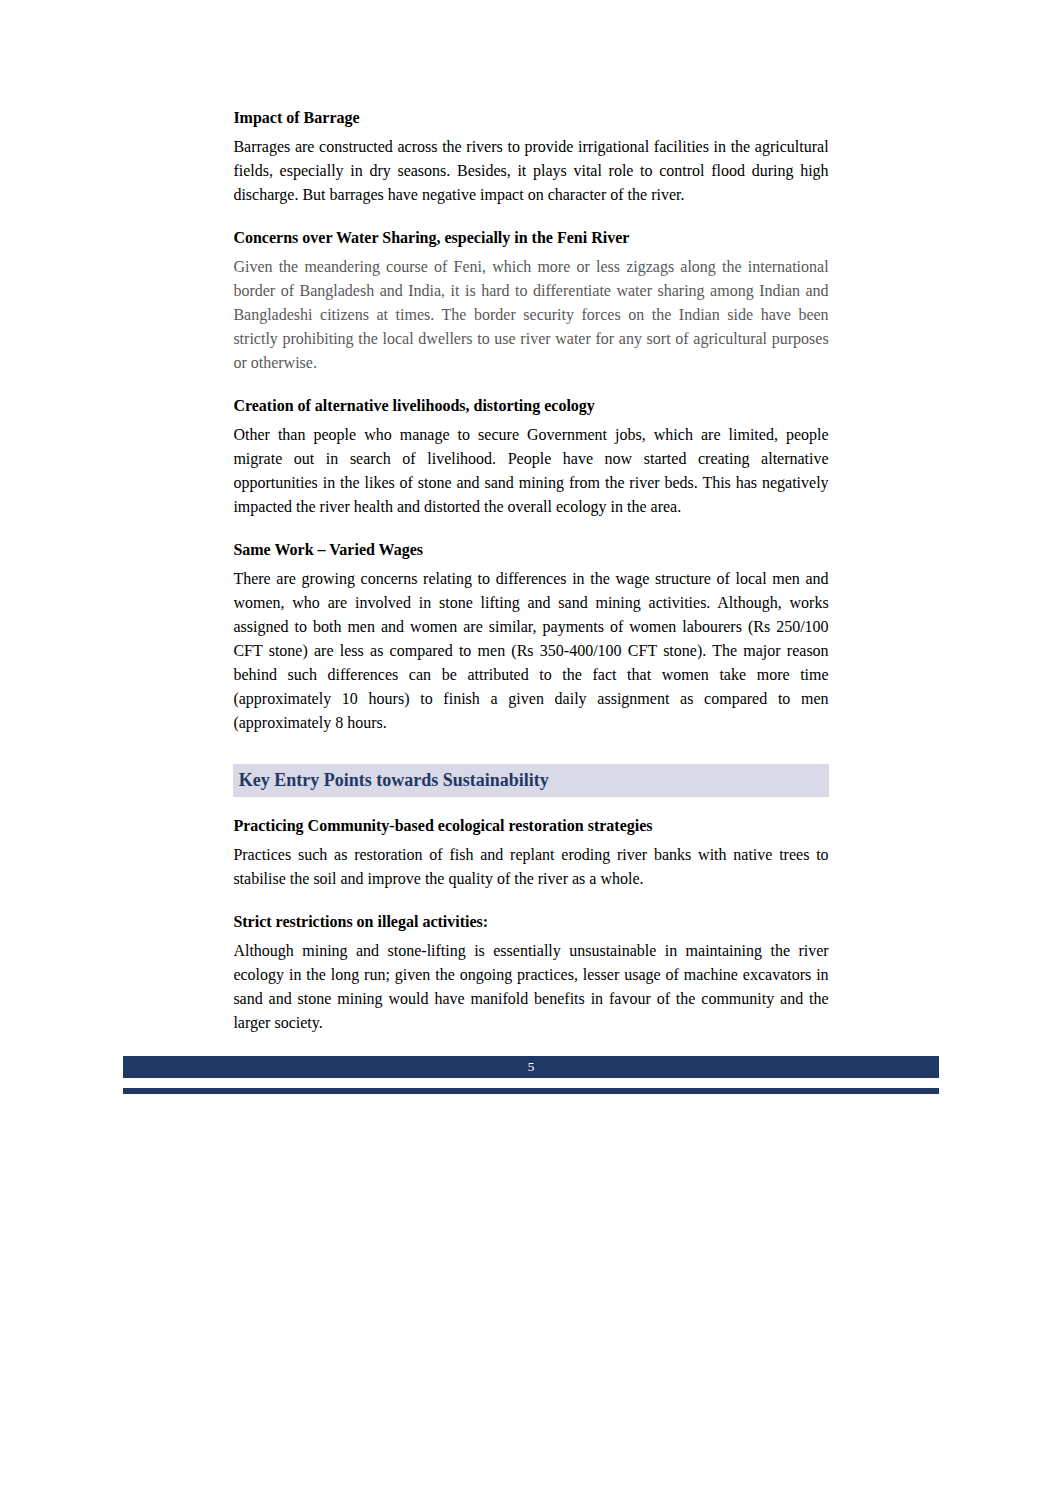Impact of Barrage
Barrages are constructed across the rivers to provide irrigational facilities in the agricultural fields, especially in dry seasons. Besides, it plays vital role to control flood during high discharge. But barrages have negative impact on character of the river.
Concerns over Water Sharing, especially in the Feni River
Given the meandering course of Feni, which more or less zigzags along the international border of Bangladesh and India, it is hard to differentiate water sharing among Indian and Bangladeshi citizens at times. The border security forces on the Indian side have been strictly prohibiting the local dwellers to use river water for any sort of agricultural purposes or otherwise.
Creation of alternative livelihoods, distorting ecology
Other than people who manage to secure Government jobs, which are limited, people migrate out in search of livelihood. People have now started creating alternative opportunities in the likes of stone and sand mining from the river beds. This has negatively impacted the river health and distorted the overall ecology in the area.
Same Work – Varied Wages
There are growing concerns relating to differences in the wage structure of local men and women, who are involved in stone lifting and sand mining activities. Although, works assigned to both men and women are similar, payments of women labourers (Rs 250/100 CFT stone) are less as compared to men (Rs 350-400/100 CFT stone). The major reason behind such differences can be attributed to the fact that women take more time (approximately 10 hours) to finish a given daily assignment as compared to men (approximately 8 hours.
Key Entry Points towards Sustainability
Practicing Community-based ecological restoration strategies
Practices such as restoration of fish and replant eroding river banks with native trees to stabilise the soil and improve the quality of the river as a whole.
Strict restrictions on illegal activities:
Although mining and stone-lifting is essentially unsustainable in maintaining the river ecology in the long run; given the ongoing practices, lesser usage of machine excavators in sand and stone mining would have manifold benefits in favour of the community and the larger society.
5